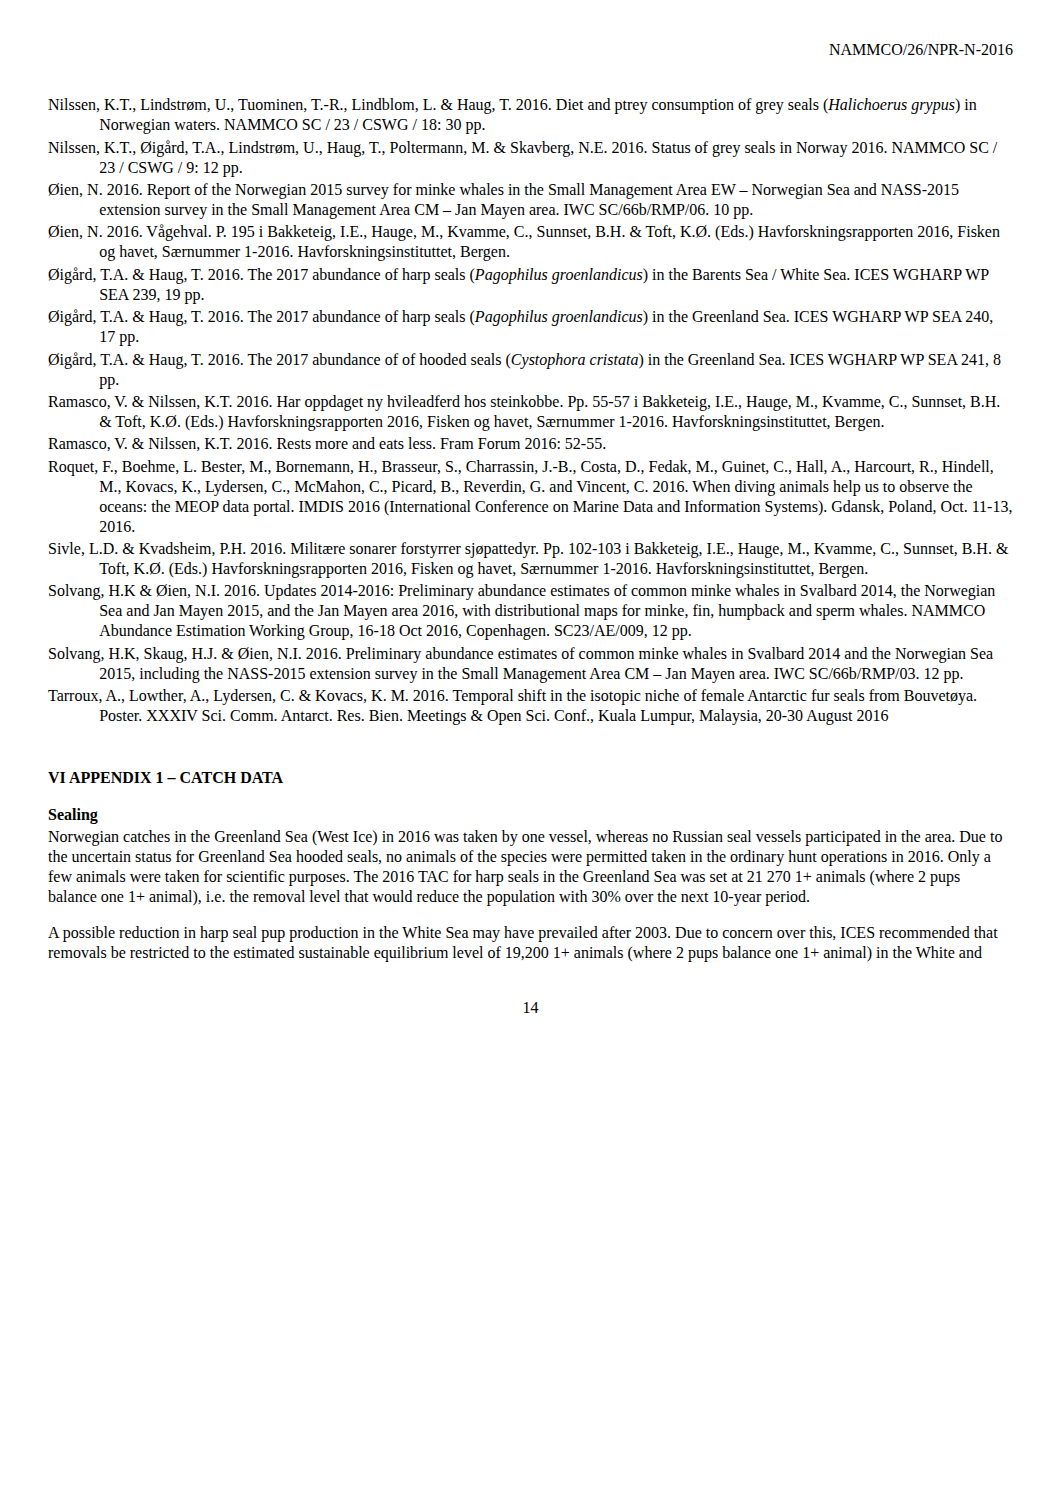NAMMCO/26/NPR-N-2016
Nilssen, K.T., Lindstrøm, U., Tuominen, T.-R., Lindblom, L. & Haug, T. 2016. Diet and ptrey consumption of grey seals (Halichoerus grypus) in Norwegian waters. NAMMCO SC / 23 / CSWG / 18: 30 pp.
Nilssen, K.T., Øigård, T.A., Lindstrøm, U., Haug, T., Poltermann, M. & Skavberg, N.E. 2016. Status of grey seals in Norway 2016. NAMMCO SC / 23 / CSWG / 9: 12 pp.
Øien, N. 2016. Report of the Norwegian 2015 survey for minke whales in the Small Management Area EW – Norwegian Sea and NASS-2015 extension survey in the Small Management Area CM – Jan Mayen area. IWC SC/66b/RMP/06. 10 pp.
Øien, N. 2016. Vågehval. P. 195 i Bakketeig, I.E., Hauge, M., Kvamme, C., Sunnset, B.H. & Toft, K.Ø. (Eds.) Havforskningsrapporten 2016, Fisken og havet, Særnummer 1-2016. Havforskningsinstituttet, Bergen.
Øigård, T.A. & Haug, T. 2016. The 2017 abundance of harp seals (Pagophilus groenlandicus) in the Barents Sea / White Sea. ICES WGHARP WP SEA 239, 19 pp.
Øigård, T.A. & Haug, T. 2016. The 2017 abundance of harp seals (Pagophilus groenlandicus) in the Greenland Sea. ICES WGHARP WP SEA 240, 17 pp.
Øigård, T.A. & Haug, T. 2016. The 2017 abundance of of hooded seals (Cystophora cristata) in the Greenland Sea. ICES WGHARP WP SEA 241, 8 pp.
Ramasco, V. & Nilssen, K.T. 2016. Har oppdaget ny hvileadferd hos steinkobbe. Pp. 55-57 i Bakketeig, I.E., Hauge, M., Kvamme, C., Sunnset, B.H. & Toft, K.Ø. (Eds.) Havforskningsrapporten 2016, Fisken og havet, Særnummer 1-2016. Havforskningsinstituttet, Bergen.
Ramasco, V. & Nilssen, K.T. 2016. Rests more and eats less. Fram Forum 2016: 52-55.
Roquet, F., Boehme, L. Bester, M., Bornemann, H., Brasseur, S., Charrassin, J.-B., Costa, D., Fedak, M., Guinet, C., Hall, A., Harcourt, R., Hindell, M., Kovacs, K., Lydersen, C., McMahon, C., Picard, B., Reverdin, G. and Vincent, C. 2016. When diving animals help us to observe the oceans: the MEOP data portal. IMDIS 2016 (International Conference on Marine Data and Information Systems). Gdansk, Poland, Oct. 11-13, 2016.
Sivle, L.D. & Kvadsheim, P.H. 2016. Militære sonarer forstyrrer sjøpattedyr. Pp. 102-103 i Bakketeig, I.E., Hauge, M., Kvamme, C., Sunnset, B.H. & Toft, K.Ø. (Eds.) Havforskningsrapporten 2016, Fisken og havet, Særnummer 1-2016. Havforskningsinstituttet, Bergen.
Solvang, H.K & Øien, N.I. 2016. Updates 2014-2016: Preliminary abundance estimates of common minke whales in Svalbard 2014, the Norwegian Sea and Jan Mayen 2015, and the Jan Mayen area 2016, with distributional maps for minke, fin, humpback and sperm whales. NAMMCO Abundance Estimation Working Group, 16-18 Oct 2016, Copenhagen. SC23/AE/009, 12 pp.
Solvang, H.K, Skaug, H.J. & Øien, N.I. 2016. Preliminary abundance estimates of common minke whales in Svalbard 2014 and the Norwegian Sea 2015, including the NASS-2015 extension survey in the Small Management Area CM – Jan Mayen area. IWC SC/66b/RMP/03. 12 pp.
Tarroux, A., Lowther, A., Lydersen, C. & Kovacs, K. M. 2016. Temporal shift in the isotopic niche of female Antarctic fur seals from Bouvetøya. Poster. XXXIV Sci. Comm. Antarct. Res. Bien. Meetings & Open Sci. Conf., Kuala Lumpur, Malaysia, 20-30 August 2016
VI APPENDIX 1 – CATCH DATA
Sealing
Norwegian catches in the Greenland Sea (West Ice) in 2016 was taken by one vessel, whereas no Russian seal vessels participated in the area. Due to the uncertain status for Greenland Sea hooded seals, no animals of the species were permitted taken in the ordinary hunt operations in 2016. Only a few animals were taken for scientific purposes. The 2016 TAC for harp seals in the Greenland Sea was set at 21 270 1+ animals (where 2 pups balance one 1+ animal), i.e. the removal level that would reduce the population with 30% over the next 10-year period.
A possible reduction in harp seal pup production in the White Sea may have prevailed after 2003. Due to concern over this, ICES recommended that removals be restricted to the estimated sustainable equilibrium level of 19,200 1+ animals (where 2 pups balance one 1+ animal) in the White and
14